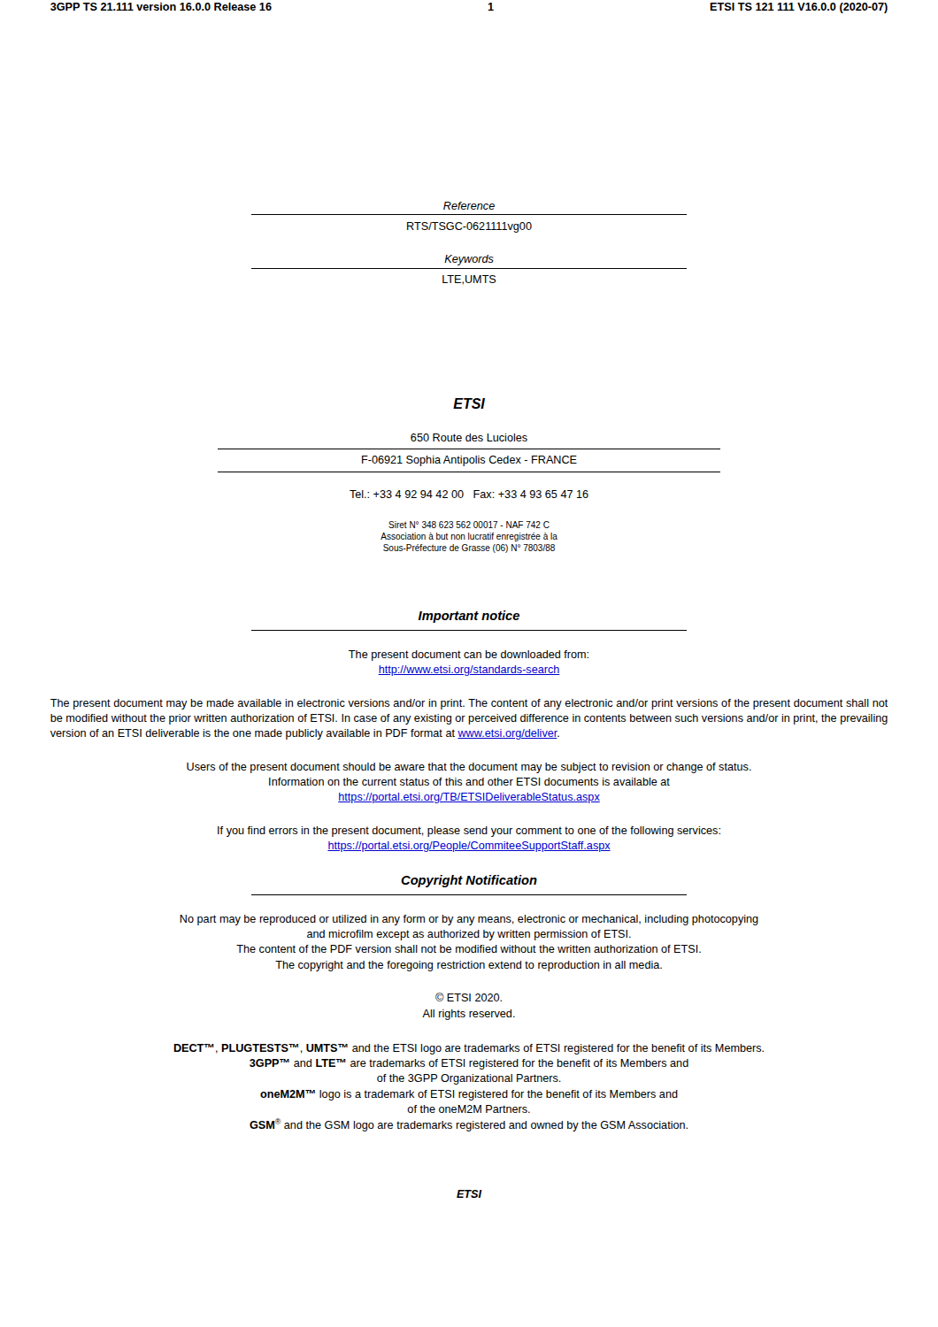3GPP TS 21.111 version 16.0.0 Release 16 1 ETSI TS 121 111 V16.0.0 (2020-07)
Reference
RTS/TSGC-0621111vg00
Keywords
LTE,UMTS
ETSI
650 Route des Lucioles
F-06921 Sophia Antipolis Cedex - FRANCE
Tel.: +33 4 92 94 42 00 Fax: +33 4 93 65 47 16
Siret N° 348 623 562 00017 - NAF 742 C
Association à but non lucratif enregistrée à la
Sous-Préfecture de Grasse (06) N° 7803/88
Important notice
The present document can be downloaded from:
http://www.etsi.org/standards-search
The present document may be made available in electronic versions and/or in print. The content of any electronic and/or print versions of the present document shall not be modified without the prior written authorization of ETSI. In case of any existing or perceived difference in contents between such versions and/or in print, the prevailing version of an ETSI deliverable is the one made publicly available in PDF format at www.etsi.org/deliver.
Users of the present document should be aware that the document may be subject to revision or change of status.
Information on the current status of this and other ETSI documents is available at
https://portal.etsi.org/TB/ETSIDeliverableStatus.aspx
If you find errors in the present document, please send your comment to one of the following services:
https://portal.etsi.org/People/CommiteeSupportStaff.aspx
Copyright Notification
No part may be reproduced or utilized in any form or by any means, electronic or mechanical, including photocopying
and microfilm except as authorized by written permission of ETSI.
The content of the PDF version shall not be modified without the written authorization of ETSI.
The copyright and the foregoing restriction extend to reproduction in all media.
© ETSI 2020.
All rights reserved.
DECT™, PLUGTESTS™, UMTS™ and the ETSI logo are trademarks of ETSI registered for the benefit of its Members.
3GPP™ and LTE™ are trademarks of ETSI registered for the benefit of its Members and
of the 3GPP Organizational Partners.
oneM2M™ logo is a trademark of ETSI registered for the benefit of its Members and
of the oneM2M Partners.
GSM® and the GSM logo are trademarks registered and owned by the GSM Association.
ETSI